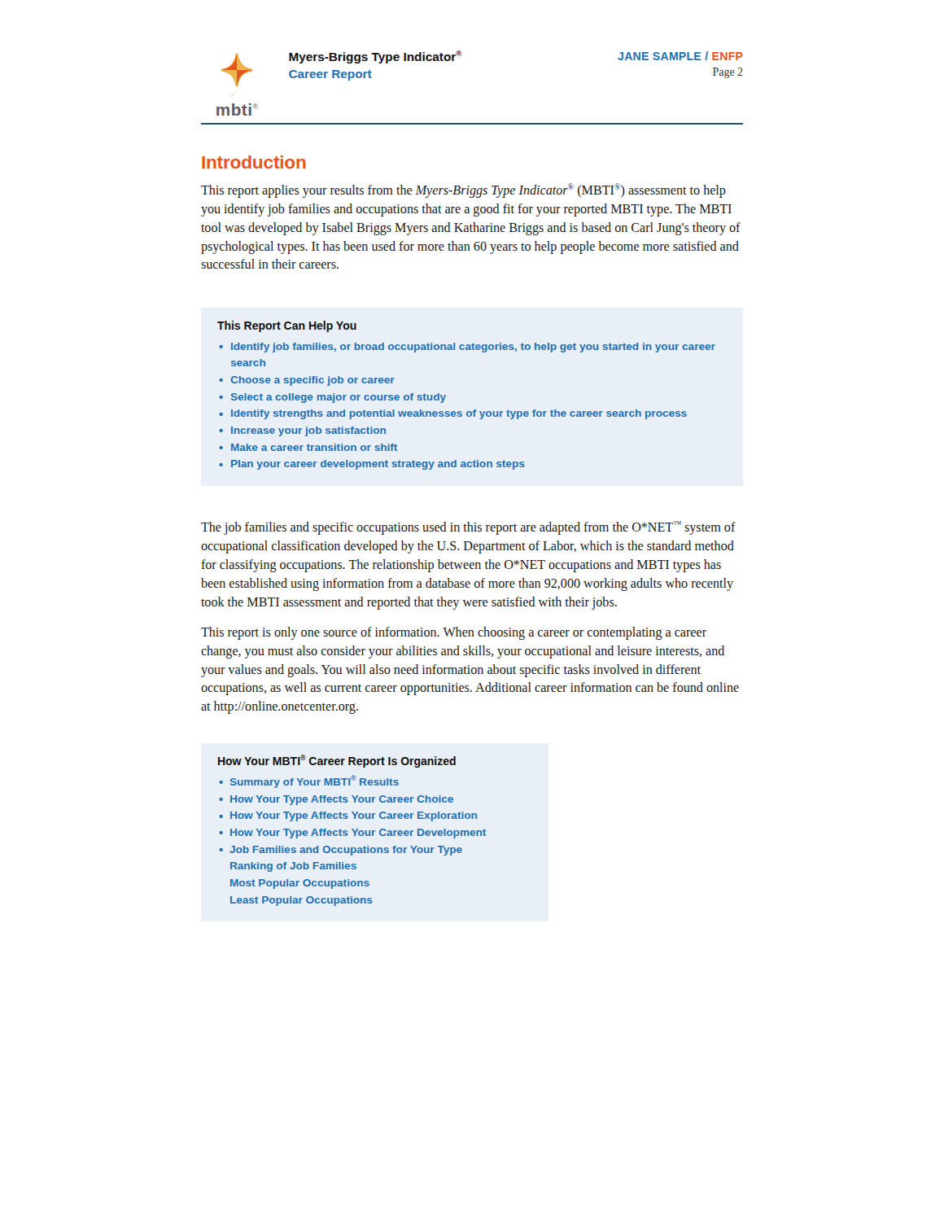mbti®
Myers-Briggs Type Indicator®
Career Report
JANE SAMPLE / ENFP
Page 2
Introduction
This report applies your results from the Myers-Briggs Type Indicator® (MBTI®) assessment to help you identify job families and occupations that are a good fit for your reported MBTI type. The MBTI tool was developed by Isabel Briggs Myers and Katharine Briggs and is based on Carl Jung's theory of psychological types. It has been used for more than 60 years to help people become more satisfied and successful in their careers.
This Report Can Help You
Identify job families, or broad occupational categories, to help get you started in your career search
Choose a specific job or career
Select a college major or course of study
Identify strengths and potential weaknesses of your type for the career search process
Increase your job satisfaction
Make a career transition or shift
Plan your career development strategy and action steps
The job families and specific occupations used in this report are adapted from the O*NET™ system of occupational classification developed by the U.S. Department of Labor, which is the standard method for classifying occupations. The relationship between the O*NET occupations and MBTI types has been established using information from a database of more than 92,000 working adults who recently took the MBTI assessment and reported that they were satisfied with their jobs.
This report is only one source of information. When choosing a career or contemplating a career change, you must also consider your abilities and skills, your occupational and leisure interests, and your values and goals. You will also need information about specific tasks involved in different occupations, as well as current career opportunities. Additional career information can be found online at http://online.onetcenter.org.
How Your MBTI® Career Report Is Organized
Summary of Your MBTI® Results
How Your Type Affects Your Career Choice
How Your Type Affects Your Career Exploration
How Your Type Affects Your Career Development
Job Families and Occupations for Your Type
Ranking of Job Families
Most Popular Occupations
Least Popular Occupations